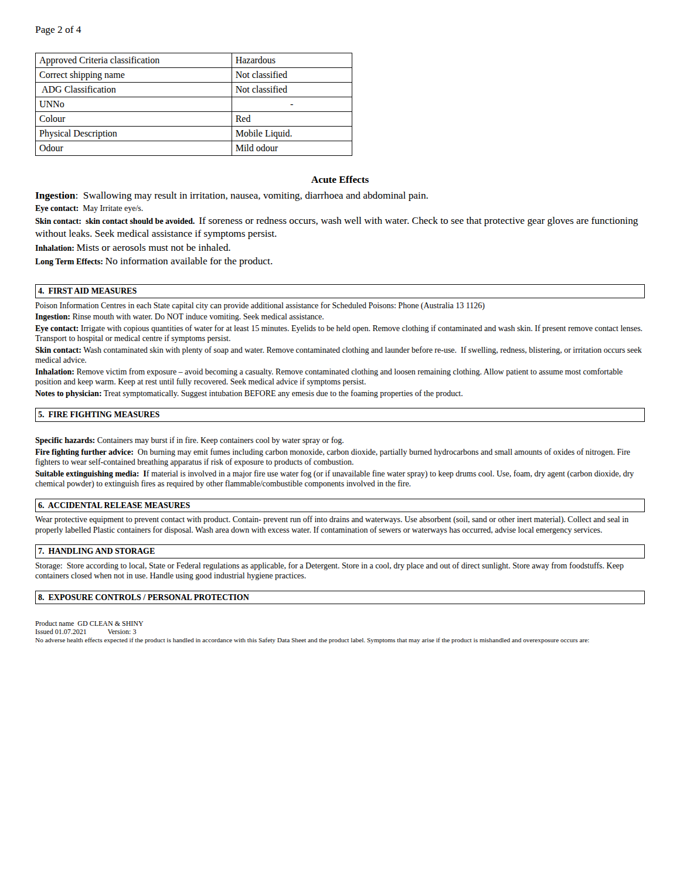Page 2 of 4
| Approved Criteria classification | Hazardous |
| Correct shipping name | Not classified |
| ADG Classification | Not classified |
| UNNo | - |
| Colour | Red |
| Physical Description | Mobile Liquid. |
| Odour | Mild odour |
Acute Effects
Ingestion: Swallowing may result in irritation, nausea, vomiting, diarrhoea and abdominal pain.
Eye contact: May Irritate eye/s.
Skin contact: skin contact should be avoided. If soreness or redness occurs, wash well with water. Check to see that protective gear gloves are functioning without leaks. Seek medical assistance if symptoms persist.
Inhalation: Mists or aerosols must not be inhaled.
Long Term Effects: No information available for the product.
4. FIRST AID MEASURES
Poison Information Centres in each State capital city can provide additional assistance for Scheduled Poisons: Phone (Australia 13 1126)
Ingestion: Rinse mouth with water. Do NOT induce vomiting. Seek medical assistance.
Eye contact: Irrigate with copious quantities of water for at least 15 minutes. Eyelids to be held open. Remove clothing if contaminated and wash skin. If present remove contact lenses. Transport to hospital or medical centre if symptoms persist.
Skin contact: Wash contaminated skin with plenty of soap and water. Remove contaminated clothing and launder before re-use. If swelling, redness, blistering, or irritation occurs seek medical advice.
Inhalation: Remove victim from exposure – avoid becoming a casualty. Remove contaminated clothing and loosen remaining clothing. Allow patient to assume most comfortable position and keep warm. Keep at rest until fully recovered. Seek medical advice if symptoms persist.
Notes to physician: Treat symptomatically. Suggest intubation BEFORE any emesis due to the foaming properties of the product.
5. FIRE FIGHTING MEASURES
Specific hazards: Containers may burst if in fire. Keep containers cool by water spray or fog.
Fire fighting further advice: On burning may emit fumes including carbon monoxide, carbon dioxide, partially burned hydrocarbons and small amounts of oxides of nitrogen. Fire fighters to wear self-contained breathing apparatus if risk of exposure to products of combustion.
Suitable extinguishing media: If material is involved in a major fire use water fog (or if unavailable fine water spray) to keep drums cool. Use, foam, dry agent (carbon dioxide, dry chemical powder) to extinguish fires as required by other flammable/combustible components involved in the fire.
6. ACCIDENTAL RELEASE MEASURES
Wear protective equipment to prevent contact with product. Contain- prevent run off into drains and waterways. Use absorbent (soil, sand or other inert material). Collect and seal in properly labelled Plastic containers for disposal. Wash area down with excess water. If contamination of sewers or waterways has occurred, advise local emergency services.
7. HANDLING AND STORAGE
Storage: Store according to local, State or Federal regulations as applicable, for a Detergent. Store in a cool, dry place and out of direct sunlight. Store away from foodstuffs. Keep containers closed when not in use. Handle using good industrial hygiene practices.
8. EXPOSURE CONTROLS / PERSONAL PROTECTION
Product name GD CLEAN & SHINY
Issued 01.07.2021 Version: 3
No adverse health effects expected if the product is handled in accordance with this Safety Data Sheet and the product label. Symptoms that may arise if the product is mishandled and overexposure occurs are: